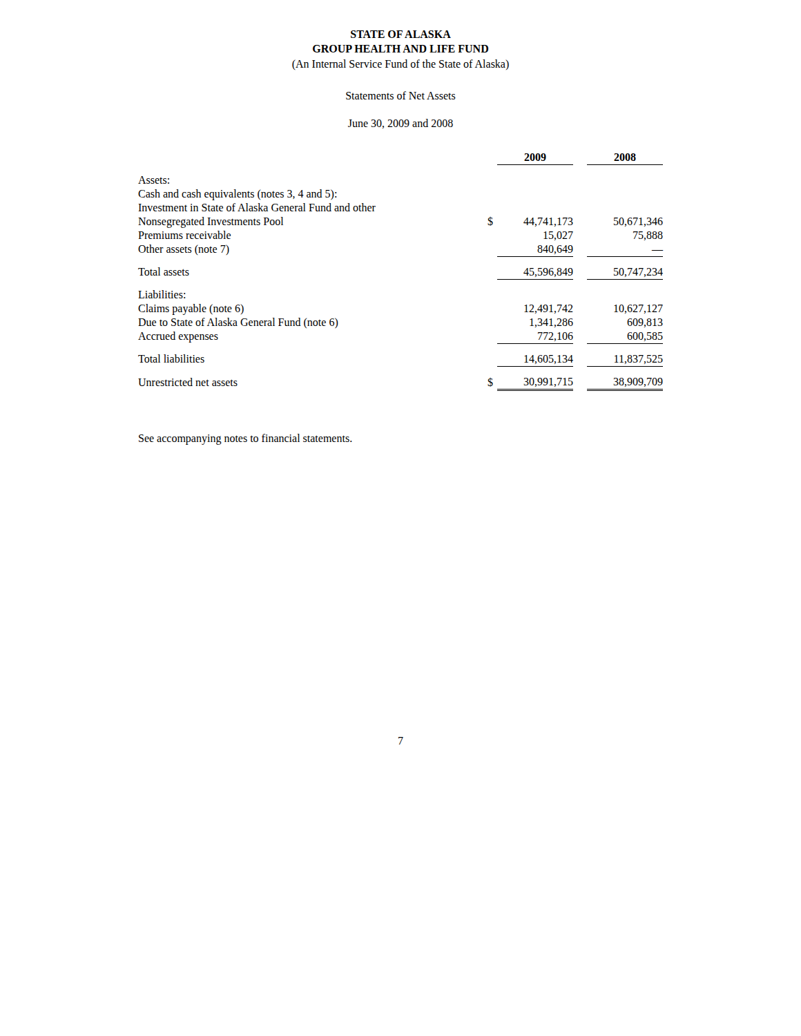STATE OF ALASKA
GROUP HEALTH AND LIFE FUND
(An Internal Service Fund of the State of Alaska)
Statements of Net Assets
June 30, 2009 and 2008
| | | 2009 | | 2008 |
| --- | --- | --- | --- | --- |
| Assets: | | | | |
| Cash and cash equivalents (notes 3, 4 and 5): | | | | |
| Investment in State of Alaska General Fund and other | | | | |
| Nonsegregated Investments Pool | $ | 44,741,173 | | 50,671,346 |
| Premiums receivable | | 15,027 | | 75,888 |
| Other assets (note 7) | | 840,649 | | — |
| Total assets | | 45,596,849 | | 50,747,234 |
| Liabilities: | | | | |
| Claims payable (note 6) | | 12,491,742 | | 10,627,127 |
| Due to State of Alaska General Fund (note 6) | | 1,341,286 | | 609,813 |
| Accrued expenses | | 772,106 | | 600,585 |
| Total liabilities | | 14,605,134 | | 11,837,525 |
| Unrestricted net assets | $ | 30,991,715 | | 38,909,709 |
See accompanying notes to financial statements.
7